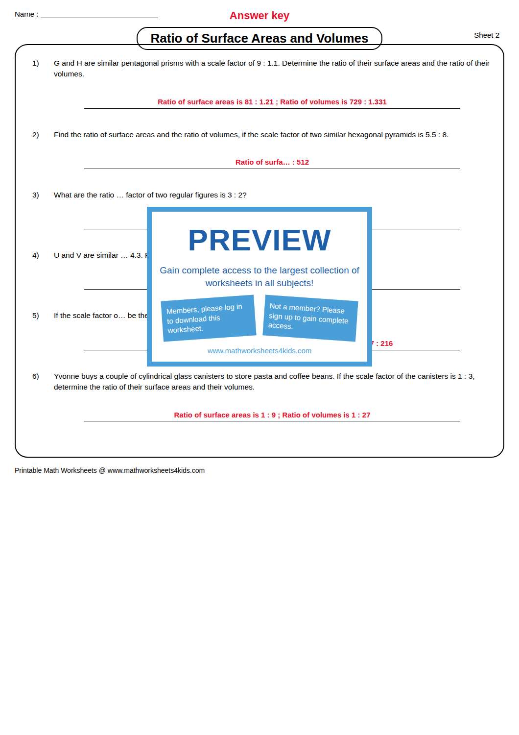Name :
Answer key
Ratio of Surface Areas and Volumes Sheet 2
1) G and H are similar pentagonal prisms with a scale factor of 9 : 1.1. Determine the ratio of their surface areas and the ratio of their volumes.
Ratio of surface areas is 81 : 1.21 ; Ratio of volumes is 729 : 1.331
2) Find the ratio of surface areas and the ratio of volumes, if the scale factor of two similar hexagonal pyramids is 5.5 : 8.
Ratio of surfa… : 512
3) What are the ratio … factor of two regular figures is 3 : 2?
Ratio o…
4) U and V are similar … 4.3. Find the ratio of their surface areas and t…
Ratio of surface… 79.507
5) If the scale factor o… be the ratio of their surface areas and t…
Ratio of surface areas is 53.29 : 36 ; Ratio of volumes is 389.017 : 216
6) Yvonne buys a couple of cylindrical glass canisters to store pasta and coffee beans. If the scale factor of the canisters is 1 : 3, determine the ratio of their surface areas and their volumes.
Ratio of surface areas is 1 : 9 ; Ratio of volumes is 1 : 27
PREVIEW
Gain complete access to the largest collection of worksheets in all subjects!
Members, please log in to download this worksheet.
Not a member? Please sign up to gain complete access.
www.mathworksheets4kids.com
Printable Math Worksheets @ www.mathworksheets4kids.com